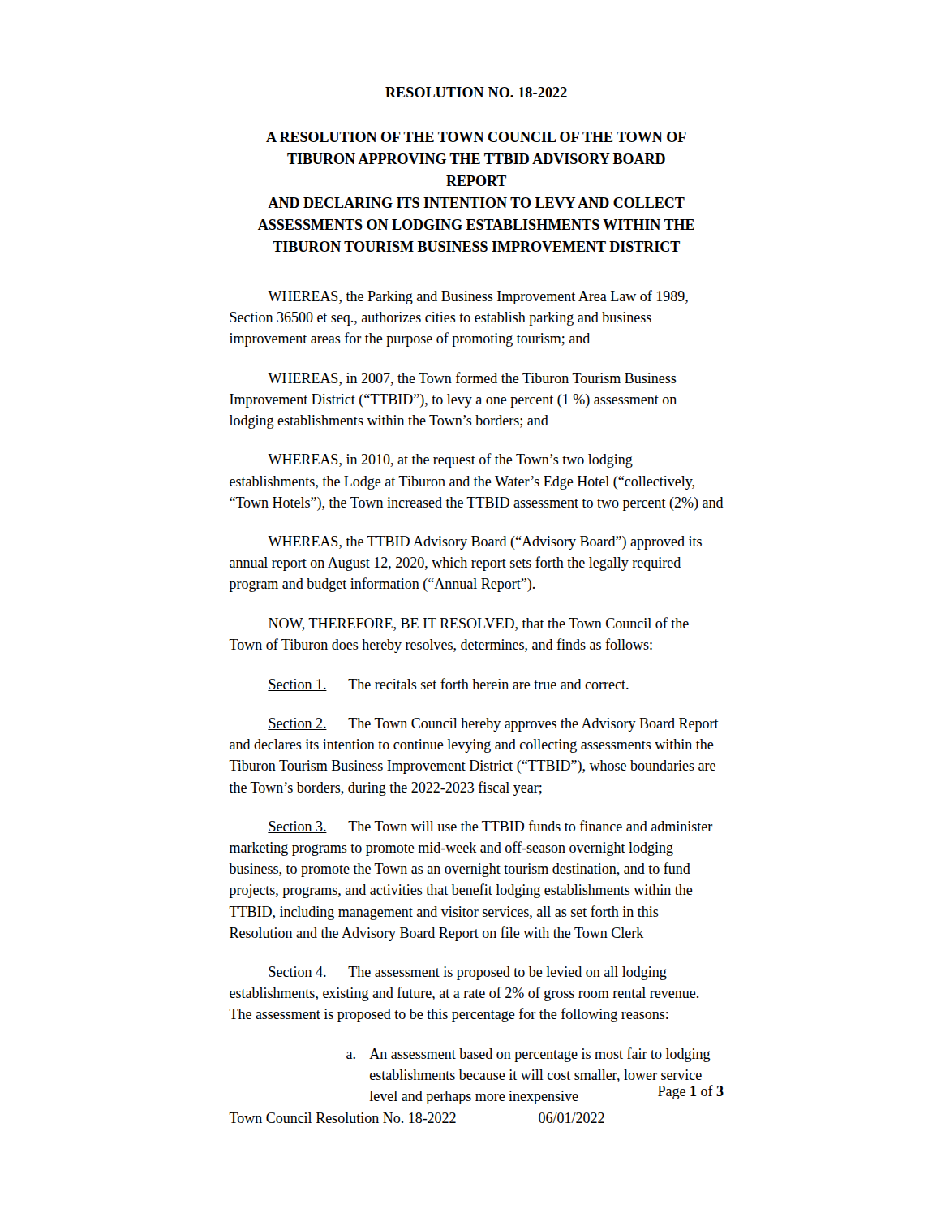RESOLUTION NO. 18-2022
A RESOLUTION OF THE TOWN COUNCIL OF THE TOWN OF
TIBURON APPROVING THE TTBID ADVISORY BOARD REPORT
AND DECLARING ITS INTENTION TO LEVY AND COLLECT
ASSESSMENTS ON LODGING ESTABLISHMENTS WITHIN THE
TIBURON TOURISM BUSINESS IMPROVEMENT DISTRICT
WHEREAS, the Parking and Business Improvement Area Law of 1989, Section 36500 et seq., authorizes cities to establish parking and business improvement areas for the purpose of promoting tourism; and
WHEREAS, in 2007, the Town formed the Tiburon Tourism Business Improvement District (“TTBID”), to levy a one percent (1 %) assessment on lodging establishments within the Town’s borders; and
WHEREAS, in 2010, at the request of the Town’s two lodging establishments, the Lodge at Tiburon and the Water’s Edge Hotel (“collectively, “Town Hotels”), the Town increased the TTBID assessment to two percent (2%) and
WHEREAS, the TTBID Advisory Board (“Advisory Board”) approved its annual report on August 12, 2020, which report sets forth the legally required program and budget information (“Annual Report”).
NOW, THEREFORE, BE IT RESOLVED, that the Town Council of the Town of Tiburon does hereby resolves, determines, and finds as follows:
Section 1. The recitals set forth herein are true and correct.
Section 2. The Town Council hereby approves the Advisory Board Report and declares its intention to continue levying and collecting assessments within the Tiburon Tourism Business Improvement District (“TTBID”), whose boundaries are the Town’s borders, during the 2022-2023 fiscal year;
Section 3. The Town will use the TTBID funds to finance and administer marketing programs to promote mid-week and off-season overnight lodging business, to promote the Town as an overnight tourism destination, and to fund projects, programs, and activities that benefit lodging establishments within the TTBID, including management and visitor services, all as set forth in this Resolution and the Advisory Board Report on file with the Town Clerk
Section 4. The assessment is proposed to be levied on all lodging establishments, existing and future, at a rate of 2% of gross room rental revenue. The assessment is proposed to be this percentage for the following reasons:
An assessment based on percentage is most fair to lodging establishments because it will cost smaller, lower service level and perhaps more inexpensive
Page 1 of 3
Town Council Resolution No. 18-2022 06/01/2022